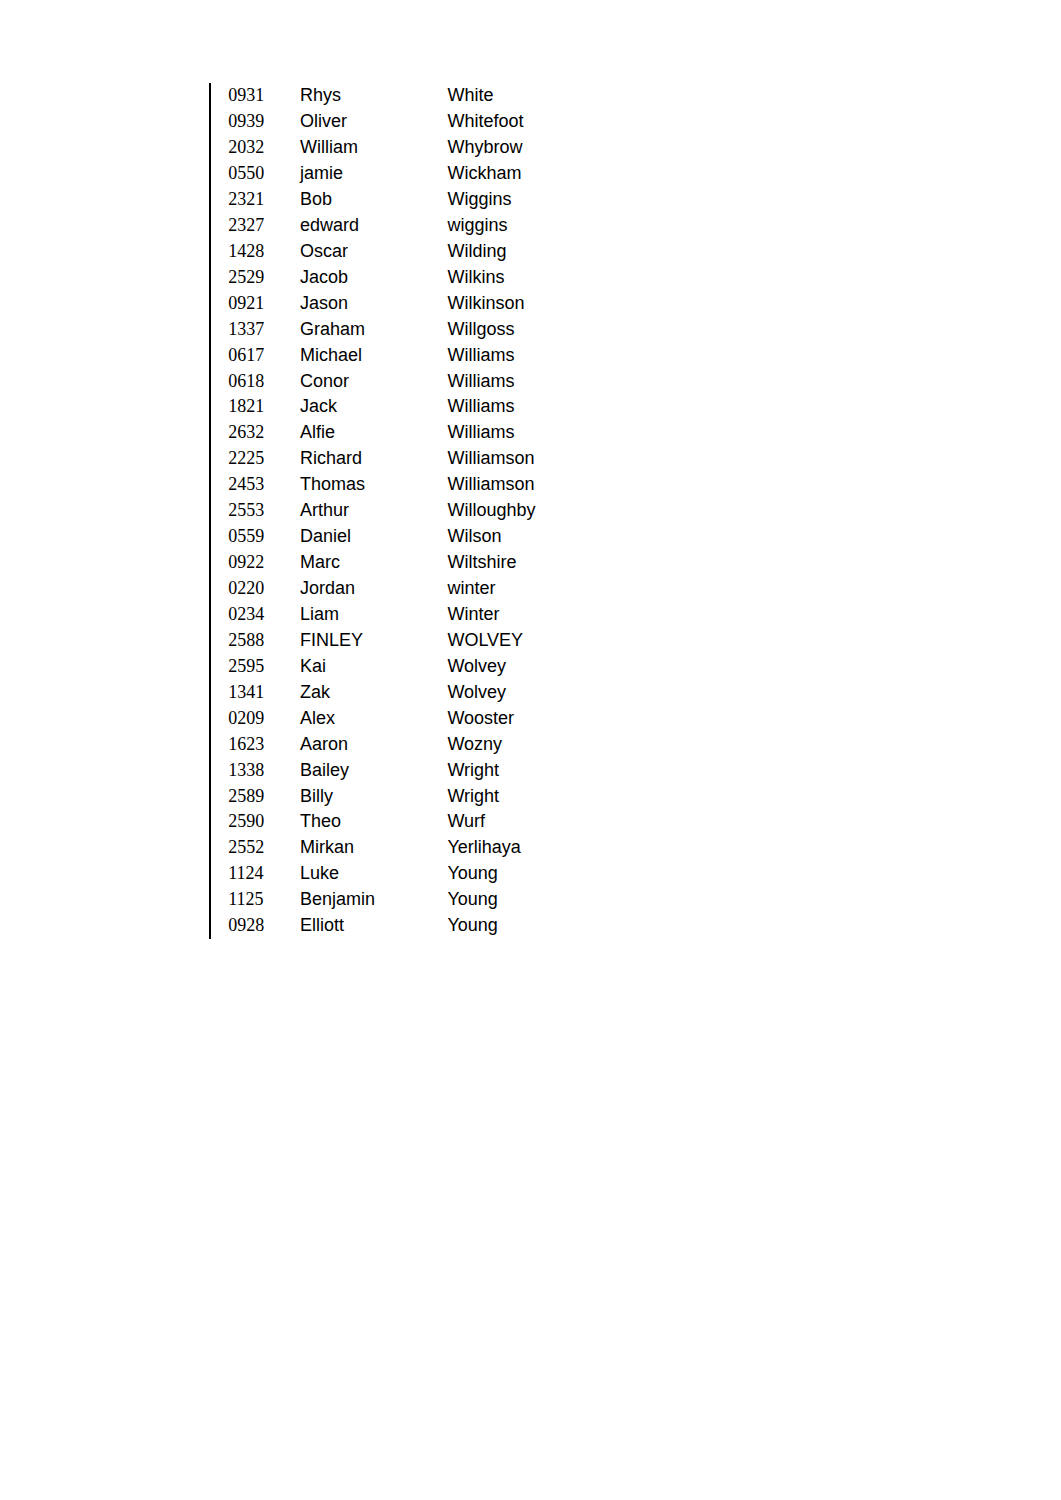| 0931 | Rhys | White |
| 0939 | Oliver | Whitefoot |
| 2032 | William | Whybrow |
| 0550 | jamie | Wickham |
| 2321 | Bob | Wiggins |
| 2327 | edward | wiggins |
| 1428 | Oscar | Wilding |
| 2529 | Jacob | Wilkins |
| 0921 | Jason | Wilkinson |
| 1337 | Graham | Willgoss |
| 0617 | Michael | Williams |
| 0618 | Conor | Williams |
| 1821 | Jack | Williams |
| 2632 | Alfie | Williams |
| 2225 | Richard | Williamson |
| 2453 | Thomas | Williamson |
| 2553 | Arthur | Willoughby |
| 0559 | Daniel | Wilson |
| 0922 | Marc | Wiltshire |
| 0220 | Jordan | winter |
| 0234 | Liam | Winter |
| 2588 | FINLEY | WOLVEY |
| 2595 | Kai | Wolvey |
| 1341 | Zak | Wolvey |
| 0209 | Alex | Wooster |
| 1623 | Aaron | Wozny |
| 1338 | Bailey | Wright |
| 2589 | Billy | Wright |
| 2590 | Theo | Wurf |
| 2552 | Mirkan | Yerlihaya |
| 1124 | Luke | Young |
| 1125 | Benjamin | Young |
| 0928 | Elliott | Young |